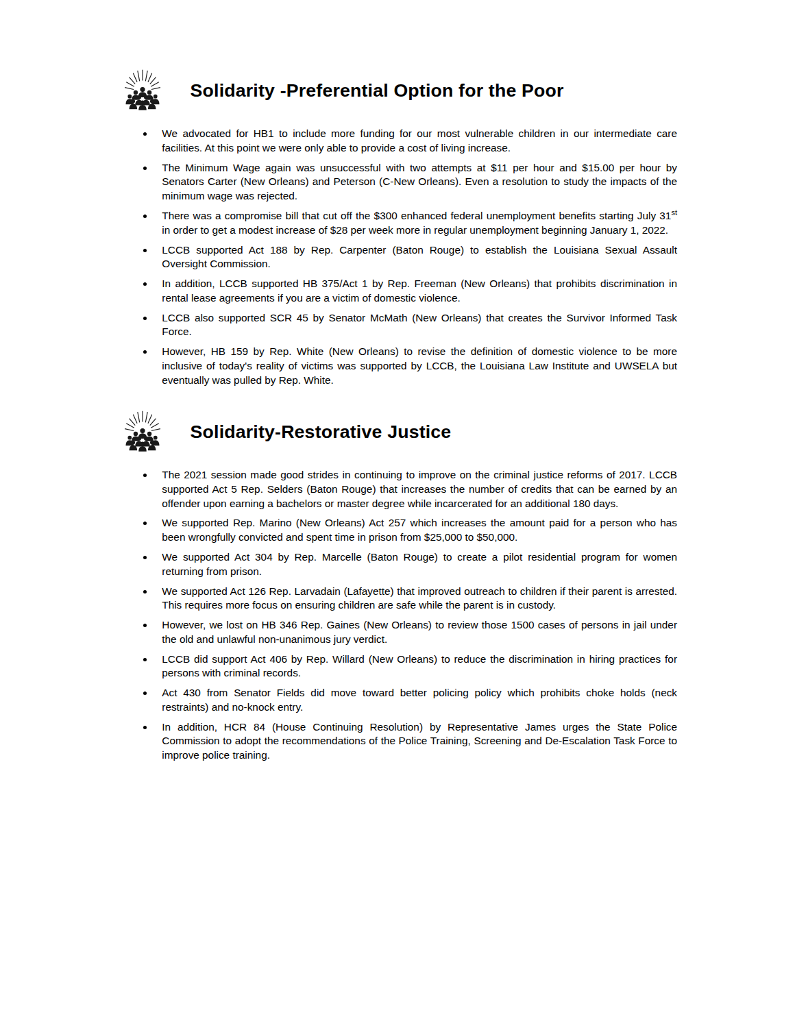Solidarity -Preferential Option for the Poor
We advocated for HB1 to include more funding for our most vulnerable children in our intermediate care facilities. At this point we were only able to provide a cost of living increase.
The Minimum Wage again was unsuccessful with two attempts at $11 per hour and $15.00 per hour by Senators Carter (New Orleans) and Peterson (C-New Orleans). Even a resolution to study the impacts of the minimum wage was rejected.
There was a compromise bill that cut off the $300 enhanced federal unemployment benefits starting July 31st in order to get a modest increase of $28 per week more in regular unemployment beginning January 1, 2022.
LCCB supported Act 188 by Rep. Carpenter (Baton Rouge) to establish the Louisiana Sexual Assault Oversight Commission.
In addition, LCCB supported HB 375/Act 1 by Rep. Freeman (New Orleans) that prohibits discrimination in rental lease agreements if you are a victim of domestic violence.
LCCB also supported SCR 45 by Senator McMath (New Orleans) that creates the Survivor Informed Task Force.
However, HB 159 by Rep. White (New Orleans) to revise the definition of domestic violence to be more inclusive of today's reality of victims was supported by LCCB, the Louisiana Law Institute and UWSELA but eventually was pulled by Rep. White.
Solidarity-Restorative Justice
The 2021 session made good strides in continuing to improve on the criminal justice reforms of 2017. LCCB supported Act 5 Rep. Selders (Baton Rouge) that increases the number of credits that can be earned by an offender upon earning a bachelors or master degree while incarcerated for an additional 180 days.
We supported Rep. Marino (New Orleans) Act 257 which increases the amount paid for a person who has been wrongfully convicted and spent time in prison from $25,000 to $50,000.
We supported Act 304 by Rep. Marcelle (Baton Rouge) to create a pilot residential program for women returning from prison.
We supported Act 126 Rep. Larvadain (Lafayette) that improved outreach to children if their parent is arrested. This requires more focus on ensuring children are safe while the parent is in custody.
However, we lost on HB 346 Rep. Gaines (New Orleans) to review those 1500 cases of persons in jail under the old and unlawful non-unanimous jury verdict.
LCCB did support Act 406 by Rep. Willard (New Orleans) to reduce the discrimination in hiring practices for persons with criminal records.
Act 430 from Senator Fields did move toward better policing policy which prohibits choke holds (neck restraints) and no-knock entry.
In addition, HCR 84 (House Continuing Resolution) by Representative James urges the State Police Commission to adopt the recommendations of the Police Training, Screening and De-Escalation Task Force to improve police training.